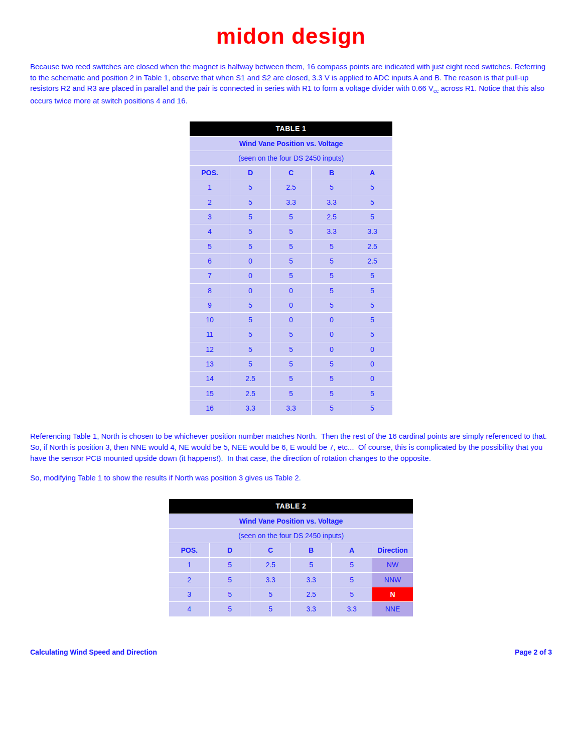midon design
Because two reed switches are closed when the magnet is halfway between them, 16 compass points are indicated with just eight reed switches. Referring to the schematic and position 2 in Table 1, observe that when S1 and S2 are closed, 3.3 V is applied to ADC inputs A and B. The reason is that pull-up resistors R2 and R3 are placed in parallel and the pair is connected in series with R1 to form a voltage divider with 0.66 Vcc across R1. Notice that this also occurs twice more at switch positions 4 and 16.
| TABLE 1 |
| Wind Vane Position vs. Voltage |
| (seen on the four DS 2450 inputs) |
| POS. | D | C | B | A |
| 1 | 5 | 2.5 | 5 | 5 |
| 2 | 5 | 3.3 | 3.3 | 5 |
| 3 | 5 | 5 | 2.5 | 5 |
| 4 | 5 | 5 | 3.3 | 3.3 |
| 5 | 5 | 5 | 5 | 2.5 |
| 6 | 0 | 5 | 5 | 2.5 |
| 7 | 0 | 5 | 5 | 5 |
| 8 | 0 | 0 | 5 | 5 |
| 9 | 5 | 0 | 5 | 5 |
| 10 | 5 | 0 | 0 | 5 |
| 11 | 5 | 5 | 0 | 5 |
| 12 | 5 | 5 | 0 | 0 |
| 13 | 5 | 5 | 5 | 0 |
| 14 | 2.5 | 5 | 5 | 0 |
| 15 | 2.5 | 5 | 5 | 5 |
| 16 | 3.3 | 3.3 | 5 | 5 |
Referencing Table 1, North is chosen to be whichever position number matches North. Then the rest of the 16 cardinal points are simply referenced to that. So, if North is position 3, then NNE would 4, NE would be 5, NEE would be 6, E would be 7, etc... Of course, this is complicated by the possibility that you have the sensor PCB mounted upside down (it happens!). In that case, the direction of rotation changes to the opposite.
So, modifying Table 1 to show the results if North was position 3 gives us Table 2.
| TABLE 2 |
| Wind Vane Position vs. Voltage |
| (seen on the four DS 2450 inputs) |
| POS. | D | C | B | A | Direction |
| 1 | 5 | 2.5 | 5 | 5 | NW |
| 2 | 5 | 3.3 | 3.3 | 5 | NNW |
| 3 | 5 | 5 | 2.5 | 5 | N |
| 4 | 5 | 5 | 3.3 | 3.3 | NNE |
Calculating Wind Speed and Direction Page 2 of 3